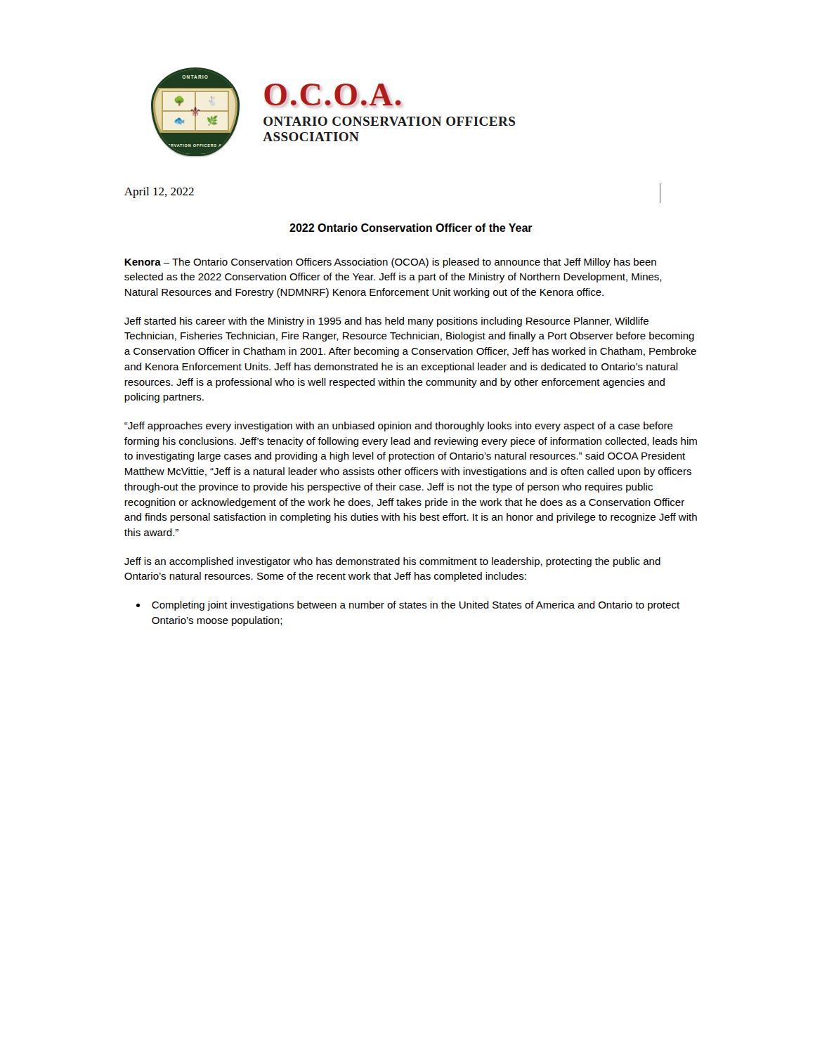Ontario
🌳
🐇
🐟
🌿
⚜
Conservation Officers Assoc.
O.C.O.A.
ONTARIO CONSERVATION OFFICERS
ASSOCIATION
April 12, 2022
2022 Ontario Conservation Officer of the Year
Kenora – The Ontario Conservation Officers Association (OCOA) is pleased to announce that Jeff Milloy has been selected as the 2022 Conservation Officer of the Year. Jeff is a part of the Ministry of Northern Development, Mines, Natural Resources and Forestry (NDMNRF) Kenora Enforcement Unit working out of the Kenora office.
Jeff started his career with the Ministry in 1995 and has held many positions including Resource Planner, Wildlife Technician, Fisheries Technician, Fire Ranger, Resource Technician, Biologist and finally a Port Observer before becoming a Conservation Officer in Chatham in 2001. After becoming a Conservation Officer, Jeff has worked in Chatham, Pembroke and Kenora Enforcement Units. Jeff has demonstrated he is an exceptional leader and is dedicated to Ontario’s natural resources. Jeff is a professional who is well respected within the community and by other enforcement agencies and policing partners.
“Jeff approaches every investigation with an unbiased opinion and thoroughly looks into every aspect of a case before forming his conclusions. Jeff’s tenacity of following every lead and reviewing every piece of information collected, leads him to investigating large cases and providing a high level of protection of Ontario’s natural resources.” said OCOA President Matthew McVittie, “Jeff is a natural leader who assists other officers with investigations and is often called upon by officers through-out the province to provide his perspective of their case. Jeff is not the type of person who requires public recognition or acknowledgement of the work he does, Jeff takes pride in the work that he does as a Conservation Officer and finds personal satisfaction in completing his duties with his best effort. It is an honor and privilege to recognize Jeff with this award.”
Jeff is an accomplished investigator who has demonstrated his commitment to leadership, protecting the public and Ontario’s natural resources. Some of the recent work that Jeff has completed includes:
Completing joint investigations between a number of states in the United States of America and Ontario to protect Ontario’s moose population;